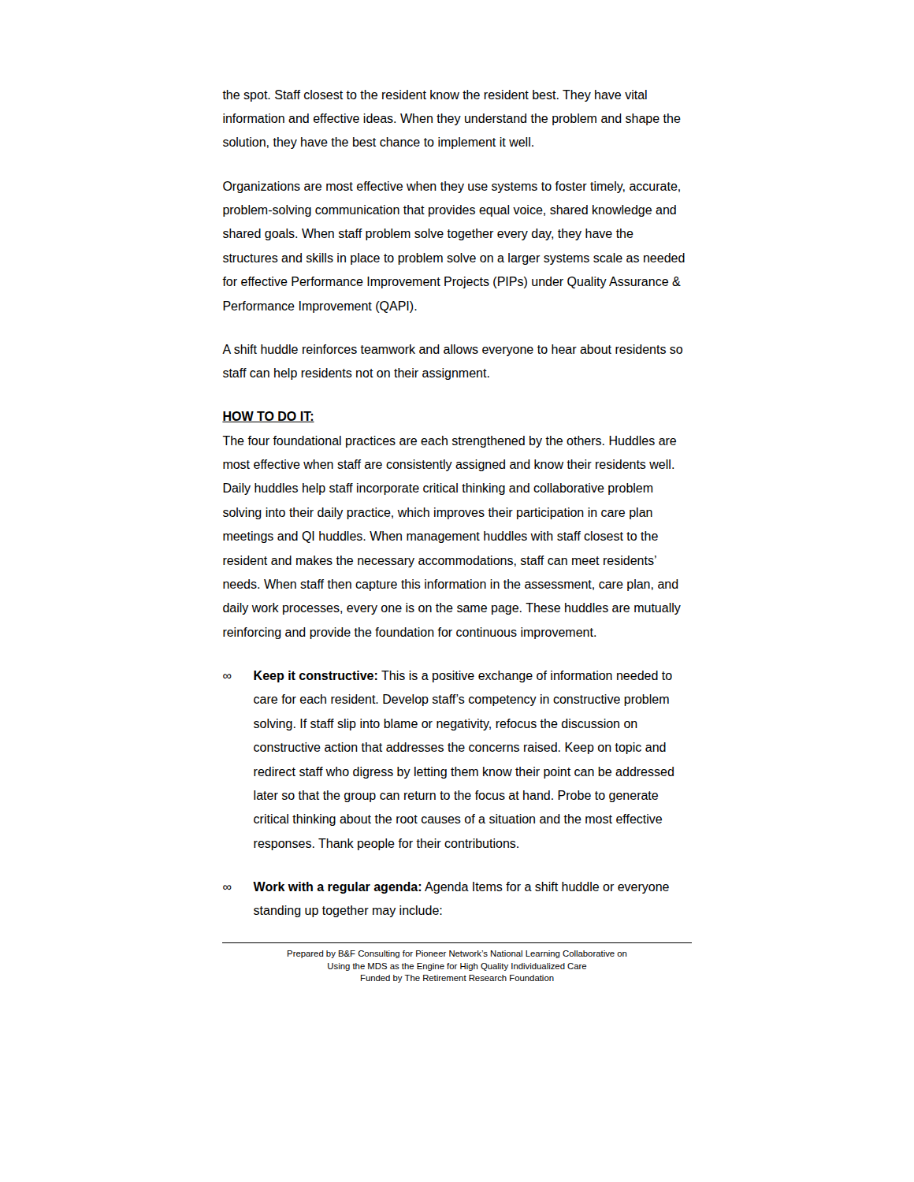the spot. Staff closest to the resident know the resident best. They have vital information and effective ideas. When they understand the problem and shape the solution, they have the best chance to implement it well.
Organizations are most effective when they use systems to foster timely, accurate, problem-solving communication that provides equal voice, shared knowledge and shared goals. When staff problem solve together every day, they have the structures and skills in place to problem solve on a larger systems scale as needed for effective Performance Improvement Projects (PIPs) under Quality Assurance & Performance Improvement (QAPI).
A shift huddle reinforces teamwork and allows everyone to hear about residents so staff can help residents not on their assignment.
HOW TO DO IT:
The four foundational practices are each strengthened by the others. Huddles are most effective when staff are consistently assigned and know their residents well. Daily huddles help staff incorporate critical thinking and collaborative problem solving into their daily practice, which improves their participation in care plan meetings and QI huddles. When management huddles with staff closest to the resident and makes the necessary accommodations, staff can meet residents’ needs. When staff then capture this information in the assessment, care plan, and daily work processes, every one is on the same page. These huddles are mutually reinforcing and provide the foundation for continuous improvement.
∞ Keep it constructive: This is a positive exchange of information needed to care for each resident. Develop staff’s competency in constructive problem solving. If staff slip into blame or negativity, refocus the discussion on constructive action that addresses the concerns raised. Keep on topic and redirect staff who digress by letting them know their point can be addressed later so that the group can return to the focus at hand. Probe to generate critical thinking about the root causes of a situation and the most effective responses. Thank people for their contributions.
∞ Work with a regular agenda: Agenda Items for a shift huddle or everyone standing up together may include:
Prepared by B&F Consulting for Pioneer Network’s National Learning Collaborative on
Using the MDS as the Engine for High Quality Individualized Care
Funded by The Retirement Research Foundation